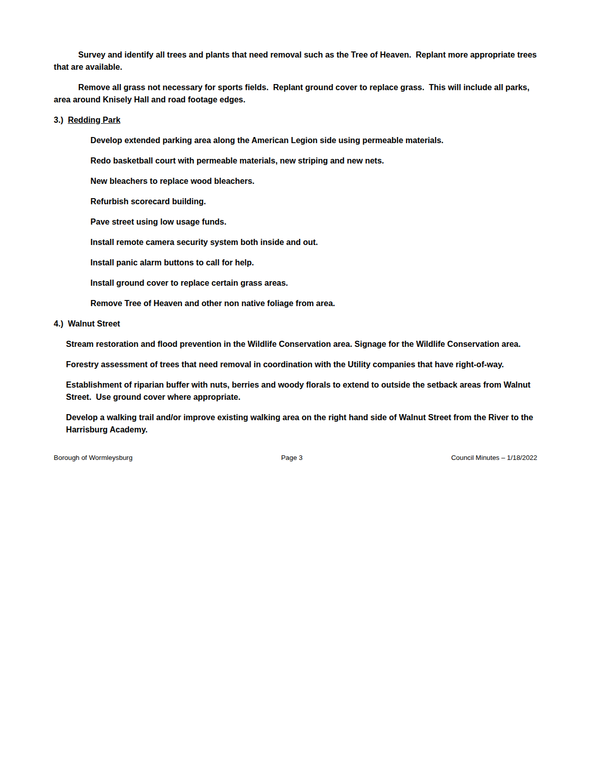Survey and identify all trees and plants that need removal such as the Tree of Heaven. Replant more appropriate trees that are available.
Remove all grass not necessary for sports fields. Replant ground cover to replace grass. This will include all parks, area around Knisely Hall and road footage edges.
3.) Redding Park
Develop extended parking area along the American Legion side using permeable materials.
Redo basketball court with permeable materials, new striping and new nets.
New bleachers to replace wood bleachers.
Refurbish scorecard building.
Pave street using low usage funds.
Install remote camera security system both inside and out.
Install panic alarm buttons to call for help.
Install ground cover to replace certain grass areas.
Remove Tree of Heaven and other non native foliage from area.
4.) Walnut Street
Stream restoration and flood prevention in the Wildlife Conservation area. Signage for the Wildlife Conservation area.
Forestry assessment of trees that need removal in coordination with the Utility companies that have right-of-way.
Establishment of riparian buffer with nuts, berries and woody florals to extend to outside the setback areas from Walnut Street. Use ground cover where appropriate.
Develop a walking trail and/or improve existing walking area on the right hand side of Walnut Street from the River to the Harrisburg Academy.
Borough of Wormleysburg Page 3 Council Minutes – 1/18/2022